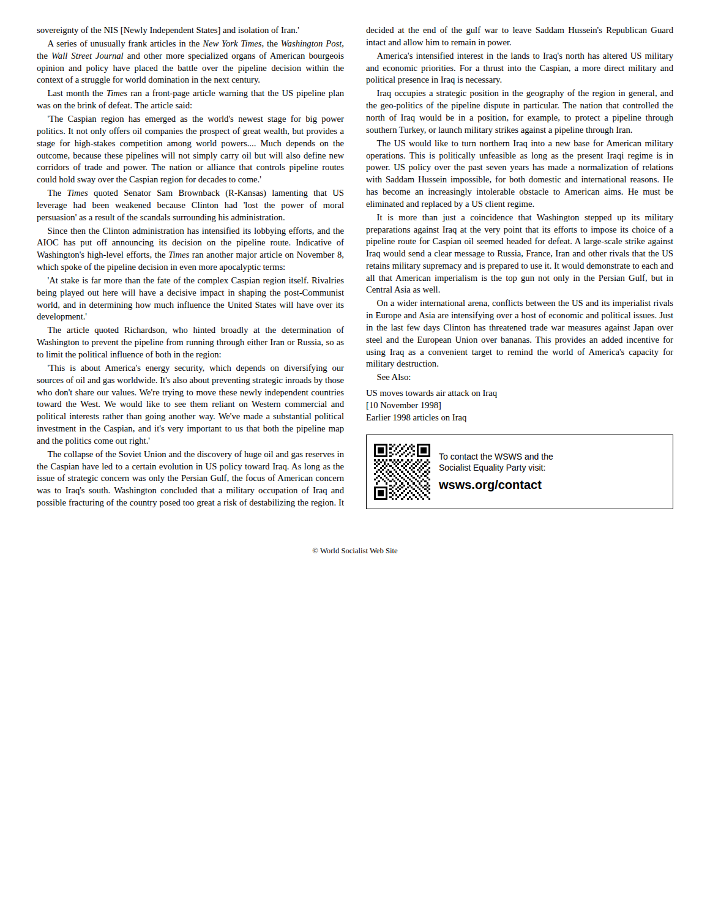sovereignty of the NIS [Newly Independent States] and isolation of Iran.'
A series of unusually frank articles in the New York Times, the Washington Post, the Wall Street Journal and other more specialized organs of American bourgeois opinion and policy have placed the battle over the pipeline decision within the context of a struggle for world domination in the next century.
Last month the Times ran a front-page article warning that the US pipeline plan was on the brink of defeat. The article said:
'The Caspian region has emerged as the world's newest stage for big power politics. It not only offers oil companies the prospect of great wealth, but provides a stage for high-stakes competition among world powers.... Much depends on the outcome, because these pipelines will not simply carry oil but will also define new corridors of trade and power. The nation or alliance that controls pipeline routes could hold sway over the Caspian region for decades to come.'
The Times quoted Senator Sam Brownback (R-Kansas) lamenting that US leverage had been weakened because Clinton had 'lost the power of moral persuasion' as a result of the scandals surrounding his administration.
Since then the Clinton administration has intensified its lobbying efforts, and the AIOC has put off announcing its decision on the pipeline route. Indicative of Washington's high-level efforts, the Times ran another major article on November 8, which spoke of the pipeline decision in even more apocalyptic terms:
'At stake is far more than the fate of the complex Caspian region itself. Rivalries being played out here will have a decisive impact in shaping the post-Communist world, and in determining how much influence the United States will have over its development.'
The article quoted Richardson, who hinted broadly at the determination of Washington to prevent the pipeline from running through either Iran or Russia, so as to limit the political influence of both in the region:
'This is about America's energy security, which depends on diversifying our sources of oil and gas worldwide. It's also about preventing strategic inroads by those who don't share our values. We're trying to move these newly independent countries toward the West. We would like to see them reliant on Western commercial and political interests rather than going another way. We've made a substantial political investment in the Caspian, and it's very important to us that both the pipeline map and the politics come out right.'
The collapse of the Soviet Union and the discovery of huge oil and gas reserves in the Caspian have led to a certain evolution in US policy toward Iraq. As long as the issue of strategic concern was only the Persian Gulf, the focus of American concern was to Iraq's south. Washington concluded that a military occupation of Iraq and possible fracturing of the country posed too great a risk of destabilizing the region. It decided at the end of the gulf war to leave Saddam Hussein's Republican Guard intact and allow him to remain in power.
America's intensified interest in the lands to Iraq's north has altered US military and economic priorities. For a thrust into the Caspian, a more direct military and political presence in Iraq is necessary.
Iraq occupies a strategic position in the geography of the region in general, and the geo-politics of the pipeline dispute in particular. The nation that controlled the north of Iraq would be in a position, for example, to protect a pipeline through southern Turkey, or launch military strikes against a pipeline through Iran.
The US would like to turn northern Iraq into a new base for American military operations. This is politically unfeasible as long as the present Iraqi regime is in power. US policy over the past seven years has made a normalization of relations with Saddam Hussein impossible, for both domestic and international reasons. He has become an increasingly intolerable obstacle to American aims. He must be eliminated and replaced by a US client regime.
It is more than just a coincidence that Washington stepped up its military preparations against Iraq at the very point that its efforts to impose its choice of a pipeline route for Caspian oil seemed headed for defeat. A large-scale strike against Iraq would send a clear message to Russia, France, Iran and other rivals that the US retains military supremacy and is prepared to use it. It would demonstrate to each and all that American imperialism is the top gun not only in the Persian Gulf, but in Central Asia as well.
On a wider international arena, conflicts between the US and its imperialist rivals in Europe and Asia are intensifying over a host of economic and political issues. Just in the last few days Clinton has threatened trade war measures against Japan over steel and the European Union over bananas. This provides an added incentive for using Iraq as a convenient target to remind the world of America's capacity for military destruction.
See Also:
US moves towards air attack on Iraq
[10 November 1998]
Earlier 1998 articles on Iraq
To contact the WSWS and the
Socialist Equality Party visit:
wsws.org/contact
© World Socialist Web Site